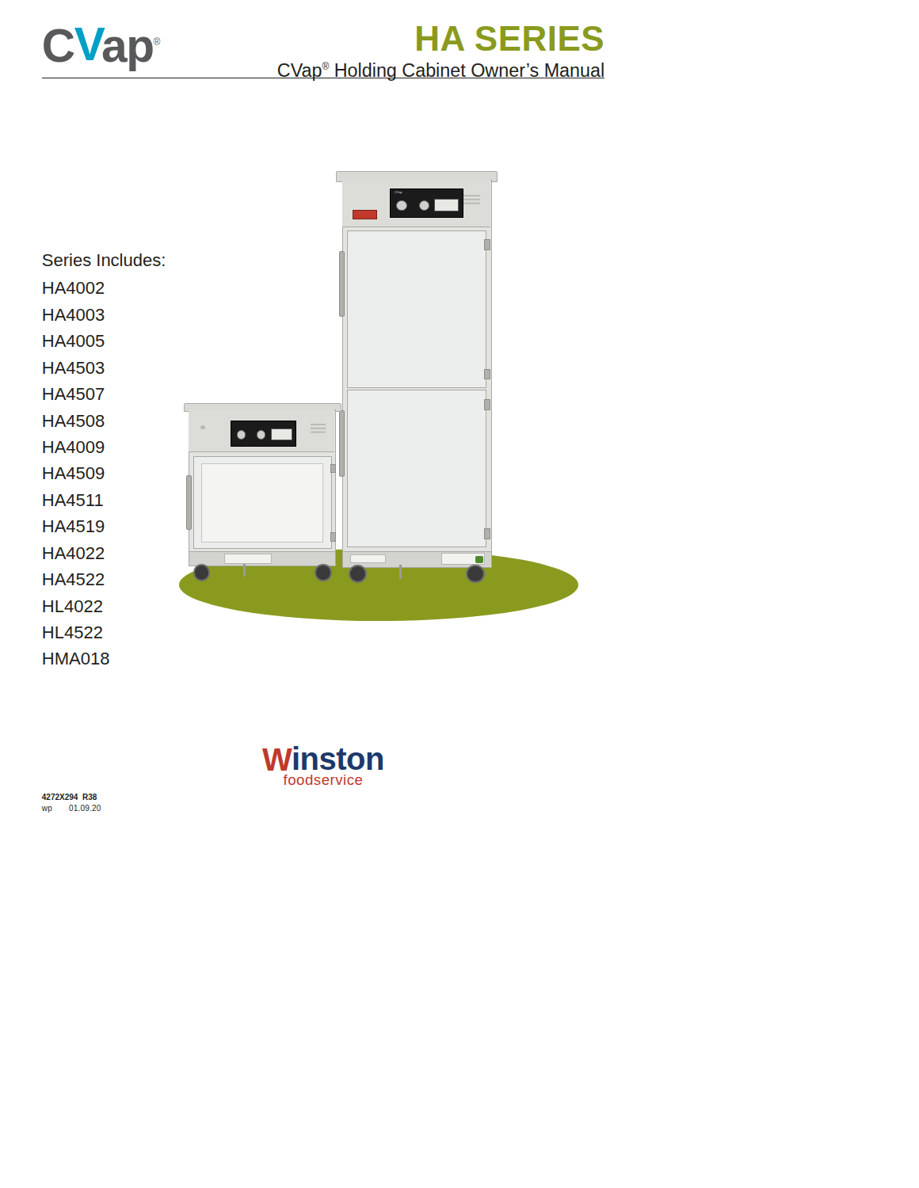CVap®
HA SERIES
CVap® Holding Cabinet Owner’s Manual
Series Includes:
HA4002
HA4003
HA4005
HA4503
HA4507
HA4508
HA4009
HA4509
HA4511
HA4519
HA4022
HA4522
HL4022
HL4522
HMA018
CVap
Winston
foodservice
4272X294 R38
wp 01.09.20